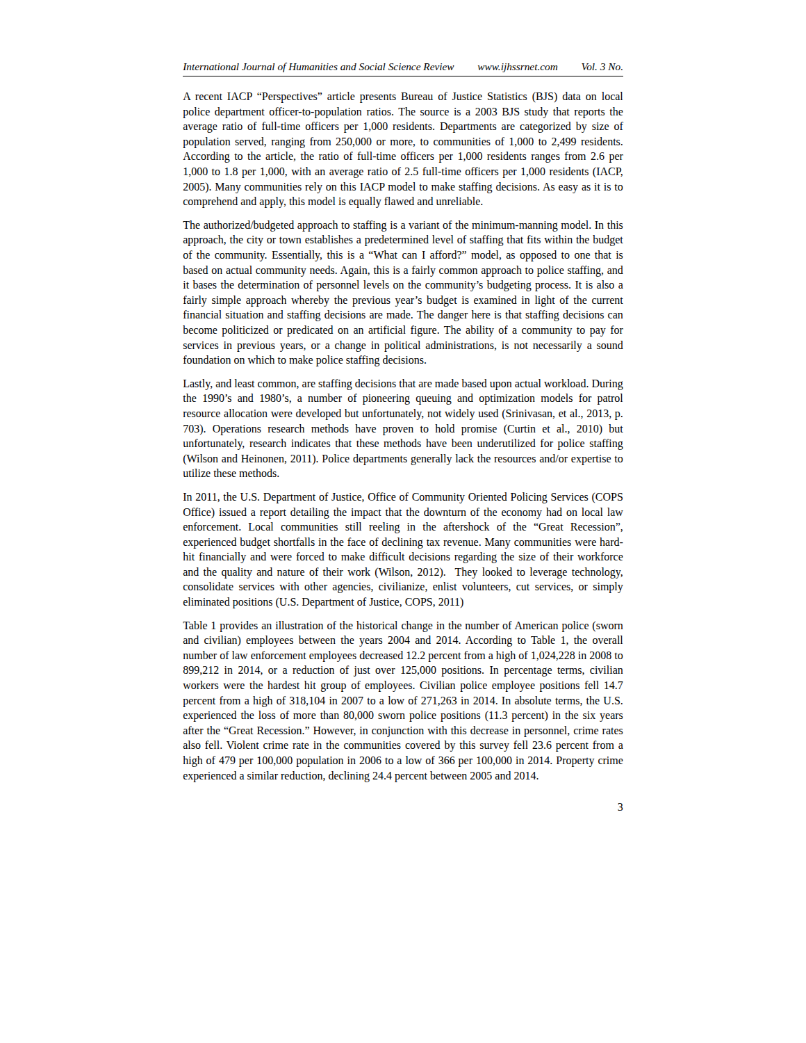International Journal of Humanities and Social Science Review www.ijhssrnet.com Vol. 3 No. 6; November 2017
A recent IACP “Perspectives” article presents Bureau of Justice Statistics (BJS) data on local police department officer-to-population ratios. The source is a 2003 BJS study that reports the average ratio of full-time officers per 1,000 residents. Departments are categorized by size of population served, ranging from 250,000 or more, to communities of 1,000 to 2,499 residents. According to the article, the ratio of full-time officers per 1,000 residents ranges from 2.6 per 1,000 to 1.8 per 1,000, with an average ratio of 2.5 full-time officers per 1,000 residents (IACP, 2005). Many communities rely on this IACP model to make staffing decisions. As easy as it is to comprehend and apply, this model is equally flawed and unreliable.
The authorized/budgeted approach to staffing is a variant of the minimum-manning model. In this approach, the city or town establishes a predetermined level of staffing that fits within the budget of the community. Essentially, this is a “What can I afford?” model, as opposed to one that is based on actual community needs. Again, this is a fairly common approach to police staffing, and it bases the determination of personnel levels on the community’s budgeting process. It is also a fairly simple approach whereby the previous year’s budget is examined in light of the current financial situation and staffing decisions are made. The danger here is that staffing decisions can become politicized or predicated on an artificial figure. The ability of a community to pay for services in previous years, or a change in political administrations, is not necessarily a sound foundation on which to make police staffing decisions.
Lastly, and least common, are staffing decisions that are made based upon actual workload. During the 1990’s and 1980’s, a number of pioneering queuing and optimization models for patrol resource allocation were developed but unfortunately, not widely used (Srinivasan, et al., 2013, p. 703). Operations research methods have proven to hold promise (Curtin et al., 2010) but unfortunately, research indicates that these methods have been underutilized for police staffing (Wilson and Heinonen, 2011). Police departments generally lack the resources and/or expertise to utilize these methods.
In 2011, the U.S. Department of Justice, Office of Community Oriented Policing Services (COPS Office) issued a report detailing the impact that the downturn of the economy had on local law enforcement. Local communities still reeling in the aftershock of the “Great Recession”, experienced budget shortfalls in the face of declining tax revenue. Many communities were hard-hit financially and were forced to make difficult decisions regarding the size of their workforce and the quality and nature of their work (Wilson, 2012). They looked to leverage technology, consolidate services with other agencies, civilianize, enlist volunteers, cut services, or simply eliminated positions (U.S. Department of Justice, COPS, 2011)
Table 1 provides an illustration of the historical change in the number of American police (sworn and civilian) employees between the years 2004 and 2014. According to Table 1, the overall number of law enforcement employees decreased 12.2 percent from a high of 1,024,228 in 2008 to 899,212 in 2014, or a reduction of just over 125,000 positions. In percentage terms, civilian workers were the hardest hit group of employees. Civilian police employee positions fell 14.7 percent from a high of 318,104 in 2007 to a low of 271,263 in 2014. In absolute terms, the U.S. experienced the loss of more than 80,000 sworn police positions (11.3 percent) in the six years after the “Great Recession.” However, in conjunction with this decrease in personnel, crime rates also fell. Violent crime rate in the communities covered by this survey fell 23.6 percent from a high of 479 per 100,000 population in 2006 to a low of 366 per 100,000 in 2014. Property crime experienced a similar reduction, declining 24.4 percent between 2005 and 2014.
3